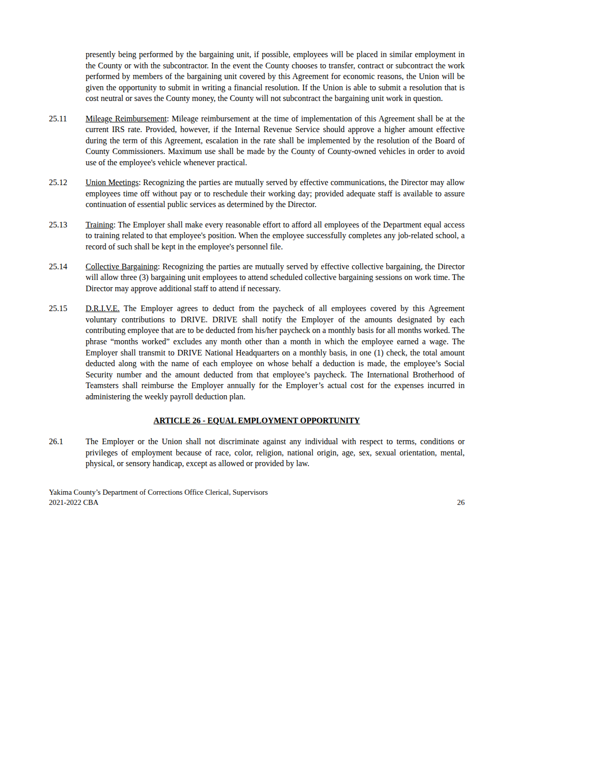presently being performed by the bargaining unit, if possible, employees will be placed in similar employment in the County or with the subcontractor. In the event the County chooses to transfer, contract or subcontract the work performed by members of the bargaining unit covered by this Agreement for economic reasons, the Union will be given the opportunity to submit in writing a financial resolution. If the Union is able to submit a resolution that is cost neutral or saves the County money, the County will not subcontract the bargaining unit work in question.
25.11
Mileage Reimbursement: Mileage reimbursement at the time of implementation of this Agreement shall be at the current IRS rate. Provided, however, if the Internal Revenue Service should approve a higher amount effective during the term of this Agreement, escalation in the rate shall be implemented by the resolution of the Board of County Commissioners. Maximum use shall be made by the County of County-owned vehicles in order to avoid use of the employee's vehicle whenever practical.
25.12
Union Meetings: Recognizing the parties are mutually served by effective communications, the Director may allow employees time off without pay or to reschedule their working day; provided adequate staff is available to assure continuation of essential public services as determined by the Director.
25.13
Training: The Employer shall make every reasonable effort to afford all employees of the Department equal access to training related to that employee's position. When the employee successfully completes any job-related school, a record of such shall be kept in the employee's personnel file.
25.14
Collective Bargaining: Recognizing the parties are mutually served by effective collective bargaining, the Director will allow three (3) bargaining unit employees to attend scheduled collective bargaining sessions on work time. The Director may approve additional staff to attend if necessary.
25.15
D.R.I.V.E. The Employer agrees to deduct from the paycheck of all employees covered by this Agreement voluntary contributions to DRIVE. DRIVE shall notify the Employer of the amounts designated by each contributing employee that are to be deducted from his/her paycheck on a monthly basis for all months worked. The phrase “months worked” excludes any month other than a month in which the employee earned a wage. The Employer shall transmit to DRIVE National Headquarters on a monthly basis, in one (1) check, the total amount deducted along with the name of each employee on whose behalf a deduction is made, the employee’s Social Security number and the amount deducted from that employee’s paycheck. The International Brotherhood of Teamsters shall reimburse the Employer annually for the Employer’s actual cost for the expenses incurred in administering the weekly payroll deduction plan.
ARTICLE 26 - EQUAL EMPLOYMENT OPPORTUNITY
26.1
The Employer or the Union shall not discriminate against any individual with respect to terms, conditions or privileges of employment because of race, color, religion, national origin, age, sex, sexual orientation, mental, physical, or sensory handicap, except as allowed or provided by law.
Yakima County’s Department of Corrections Office Clerical, Supervisors
2021-2022 CBA
26